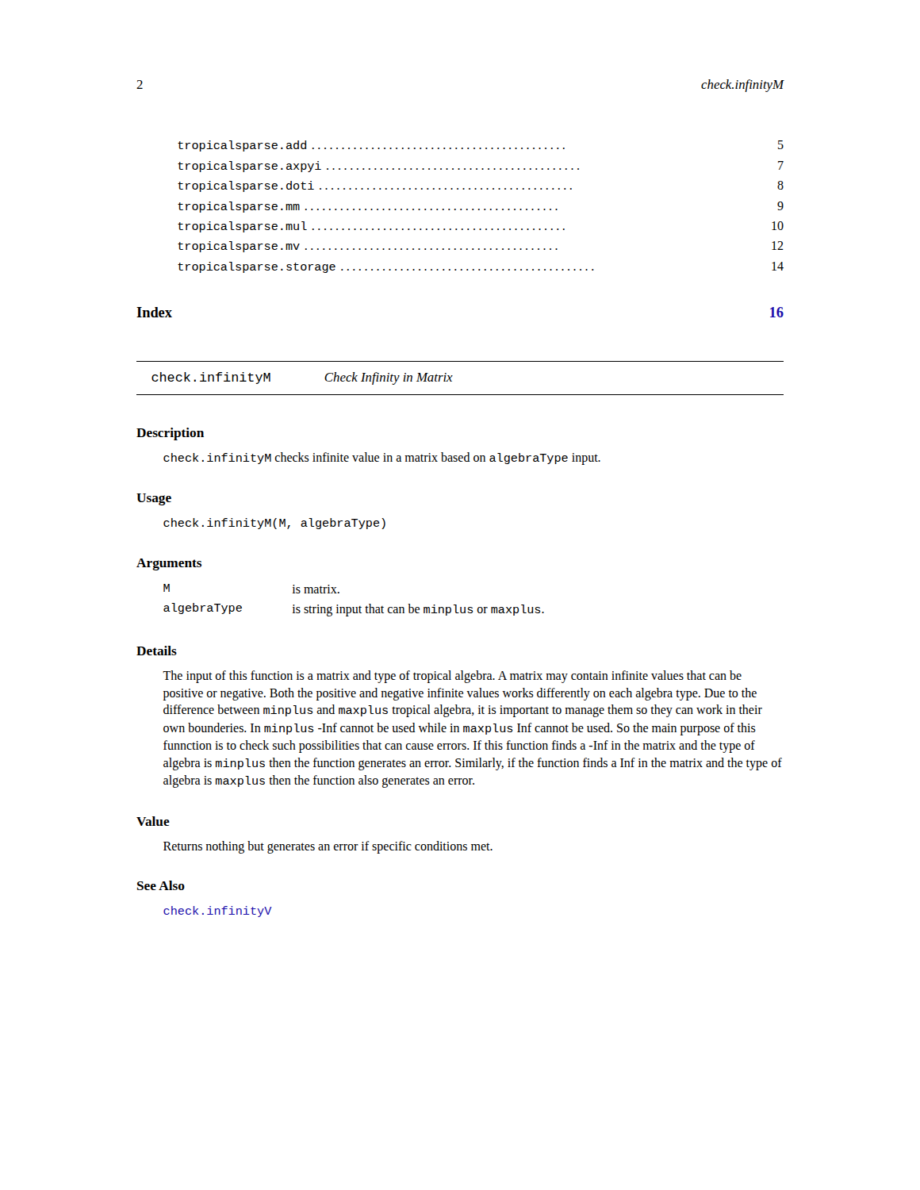2 check.infinityM
tropicalsparse.add........................................... 5
tropicalsparse.axpyi........................................... 7
tropicalsparse.doti........................................... 8
tropicalsparse.mm........................................... 9
tropicalsparse.mul........................................... 10
tropicalsparse.mv........................................... 12
tropicalsparse.storage........................................... 14
Index 16
check.infinityM Check Infinity in Matrix
Description
check.infinityM checks infinite value in a matrix based on algebraType input.
Usage
check.infinityM(M, algebraType)
Arguments
| M | is matrix. |
| algebraType | is string input that can be minplus or maxplus . |
Details
The input of this function is a matrix and type of tropical algebra. A matrix may contain infinite values that can be positive or negative. Both the positive and negative infinite values works differently on each algebra type. Due to the difference between minplus and maxplus tropical algebra, it is important to manage them so they can work in their own bounderies. In minplus -Inf cannot be used while in maxplus Inf cannot be used. So the main purpose of this funnction is to check such possibilities that can cause errors. If this function finds a -Inf in the matrix and the type of algebra is minplus then the function generates an error. Similarly, if the function finds a Inf in the matrix and the type of algebra is maxplus then the function also generates an error.
Value
Returns nothing but generates an error if specific conditions met.
See Also
check.infinityV